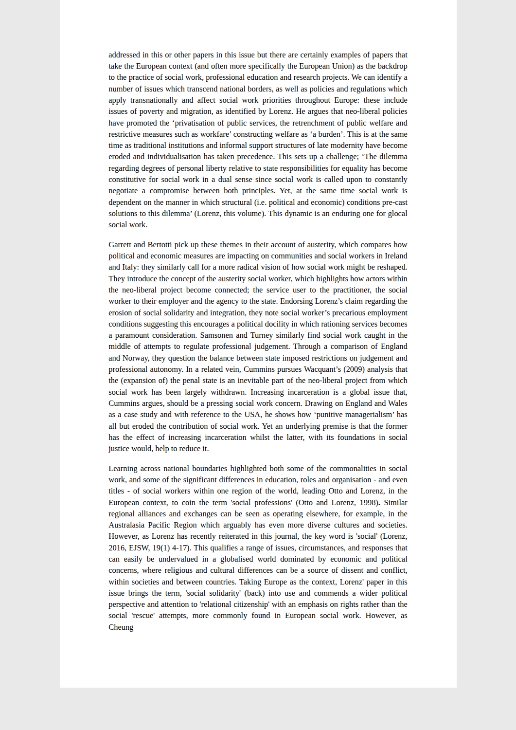addressed in this or other papers in this issue but there are certainly examples of papers that take the European context (and often more specifically the European Union) as the backdrop to the practice of social work, professional education and research projects. We can identify a number of issues which transcend national borders, as well as policies and regulations which apply transnationally and affect social work priorities throughout Europe: these include issues of poverty and migration, as identified by Lorenz. He argues that neo-liberal policies have promoted the ‘privatisation of public services, the retrenchment of public welfare and restrictive measures such as workfare’ constructing welfare as ‘a burden’. This is at the same time as traditional institutions and informal support structures of late modernity have become eroded and individualisation has taken precedence. This sets up a challenge; ‘The dilemma regarding degrees of personal liberty relative to state responsibilities for equality has become constitutive for social work in a dual sense since social work is called upon to constantly negotiate a compromise between both principles. Yet, at the same time social work is dependent on the manner in which structural (i.e. political and economic) conditions pre-cast solutions to this dilemma’ (Lorenz, this volume). This dynamic is an enduring one for glocal social work.
Garrett and Bertotti pick up these themes in their account of austerity, which compares how political and economic measures are impacting on communities and social workers in Ireland and Italy: they similarly call for a more radical vision of how social work might be reshaped. They introduce the concept of the austerity social worker, which highlights how actors within the neo-liberal project become connected; the service user to the practitioner, the social worker to their employer and the agency to the state. Endorsing Lorenz’s claim regarding the erosion of social solidarity and integration, they note social worker’s precarious employment conditions suggesting this encourages a political docility in which rationing services becomes a paramount consideration. Samsonen and Turney similarly find social work caught in the middle of attempts to regulate professional judgement. Through a comparison of England and Norway, they question the balance between state imposed restrictions on judgement and professional autonomy. In a related vein, Cummins pursues Wacquant’s (2009) analysis that the (expansion of) the penal state is an inevitable part of the neo-liberal project from which social work has been largely withdrawn. Increasing incarceration is a global issue that, Cummins argues, should be a pressing social work concern. Drawing on England and Wales as a case study and with reference to the USA, he shows how ‘punitive managerialism’ has all but eroded the contribution of social work. Yet an underlying premise is that the former has the effect of increasing incarceration whilst the latter, with its foundations in social justice would, help to reduce it.
Learning across national boundaries highlighted both some of the commonalities in social work, and some of the significant differences in education, roles and organisation - and even titles - of social workers within one region of the world, leading Otto and Lorenz, in the European context, to coin the term 'social professions' (Otto and Lorenz, 1998). Similar regional alliances and exchanges can be seen as operating elsewhere, for example, in the Australasia Pacific Region which arguably has even more diverse cultures and societies. However, as Lorenz has recently reiterated in this journal, the key word is 'social' (Lorenz, 2016, EJSW, 19(1) 4-17). This qualifies a range of issues, circumstances, and responses that can easily be undervalued in a globalised world dominated by economic and political concerns, where religious and cultural differences can be a source of dissent and conflict, within societies and between countries. Taking Europe as the context, Lorenz' paper in this issue brings the term, 'social solidarity' (back) into use and commends a wider political perspective and attention to 'relational citizenship' with an emphasis on rights rather than the social 'rescue' attempts, more commonly found in European social work. However, as Cheung